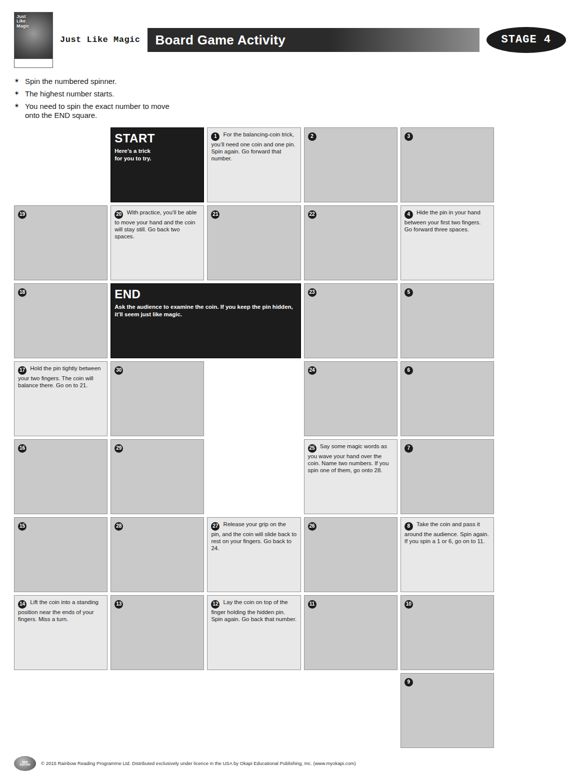Just
Like
Magic
Just Like Magic
Board Game Activity
STAGE 4
Spin the numbered spinner.
The highest number starts.
You need to spin the exact number to move onto the END square.
START
Here’s a trick
for you to try.
1
For the balancing-coin trick, you’ll need one coin and one pin. Spin again. Go forward that number.
2
3
19
20
With practice, you’ll be able to move your hand and the coin will stay still. Go back two spaces.
21
22
4
Hide the pin in your hand between your first two fingers. Go forward three spaces.
18
END
Ask the audience to examine the coin. If you keep the pin hidden, it’ll seem just like magic.
23
5
17
Hold the pin tightly between your two fingers. The coin will balance there. Go on to 21.
30
24
6
16
29
25
Say some magic words as you wave your hand over the coin. Name two numbers. If you spin one of them, go onto 28.
7
15
28
27
Release your grip on the pin, and the coin will slide back to rest on your fingers. Go back to 24.
26
8
Take the coin and pass it around the audience. Spin again. If you spin a 1 or 6, go on to 11.
14
Lift the coin into a standing position near the ends of your fingers. Miss a turn.
13
12
Lay the coin on top of the finger holding the hidden pin. Spin again. Go back that number.
11
10
9
© 2015 Rainbow Reading Programme Ltd. Distributed exclusively under licence in the USA by Okapi Educational Publishing, Inc. (www.myokapi.com)